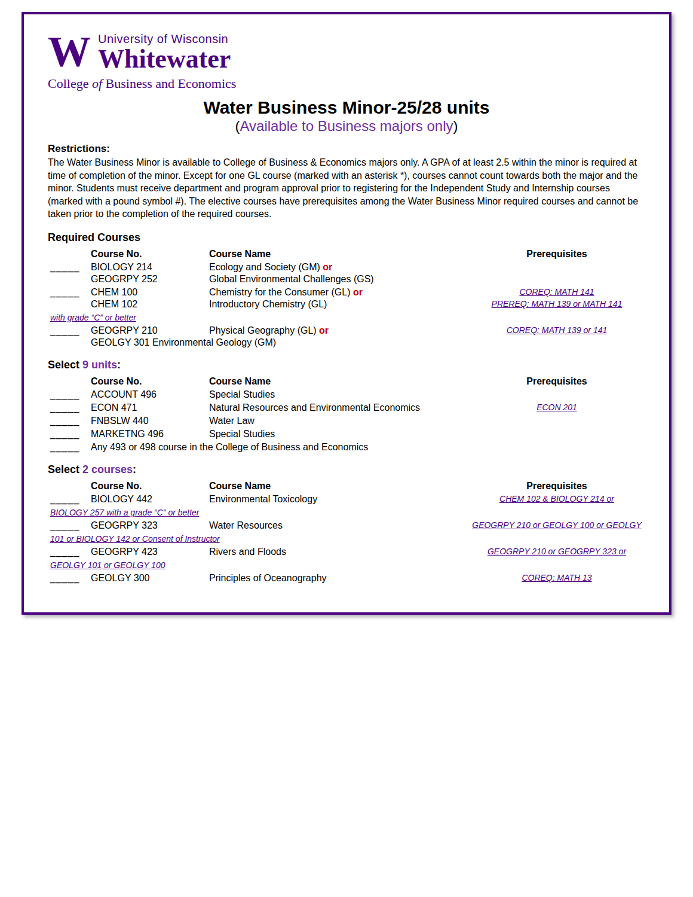W
University of Wisconsin
Whitewater
College of Business and Economics
Water Business Minor-25/28 units
(Available to Business majors only)
Restrictions:
The Water Business Minor is available to College of Business & Economics majors only. A GPA of at least 2.5 within the minor is required at time of completion of the minor. Except for one GL course (marked with an asterisk *), courses cannot count towards both the major and the minor. Students must receive department and program approval prior to registering for the Independent Study and Internship courses (marked with a pound symbol #). The elective courses have prerequisites among the Water Business Minor required courses and cannot be taken prior to the completion of the required courses.
Required Courses
| | Course No. | Course Name | Prerequisites |
| --- | --- | --- | --- |
| _____ | BIOLOGY 214 | Ecology and Society (GM) or | |
| | GEOGRPY 252 | Global Environmental Challenges (GS) | |
| _____ | CHEM 100 | Chemistry for the Consumer (GL) or | COREQ: MATH 141 |
| | CHEM 102 | Introductory Chemistry (GL) | PREREQ: MATH 139 or MATH 141 |
| with grade “C” or better |
| _____ | GEOGRPY 210 | Physical Geography (GL) or | COREQ: MATH 139 or 141 |
| | GEOLGY 301 Environmental Geology (GM) | |
Select 9 units:
| | Course No. | Course Name | Prerequisites |
| --- | --- | --- | --- |
| _____ | ACCOUNT 496 | Special Studies | |
| _____ | ECON 471 | Natural Resources and Environmental Economics | ECON 201 |
| _____ | FNBSLW 440 | Water Law | |
| _____ | MARKETNG 496 | Special Studies | |
| _____ | Any 493 or 498 course in the College of Business and Economics |
Select 2 courses:
| | Course No. | Course Name | Prerequisites |
| --- | --- | --- | --- |
| _____ | BIOLOGY 442 | Environmental Toxicology | CHEM 102 & BIOLOGY 214 or |
| BIOLOGY 257 with a grade “C” or better |
| _____ | GEOGRPY 323 | Water Resources | GEOGRPY 210 or GEOLGY 100 or GEOLGY |
| 101 or BIOLOGY 142 or Consent of Instructor |
| _____ | GEOGRPY 423 | Rivers and Floods | GEOGRPY 210 or GEOGRPY 323 or |
| GEOLGY 101 or GEOLGY 100 |
| _____ | GEOLGY 300 | Principles of Oceanography | COREQ: MATH 13 |